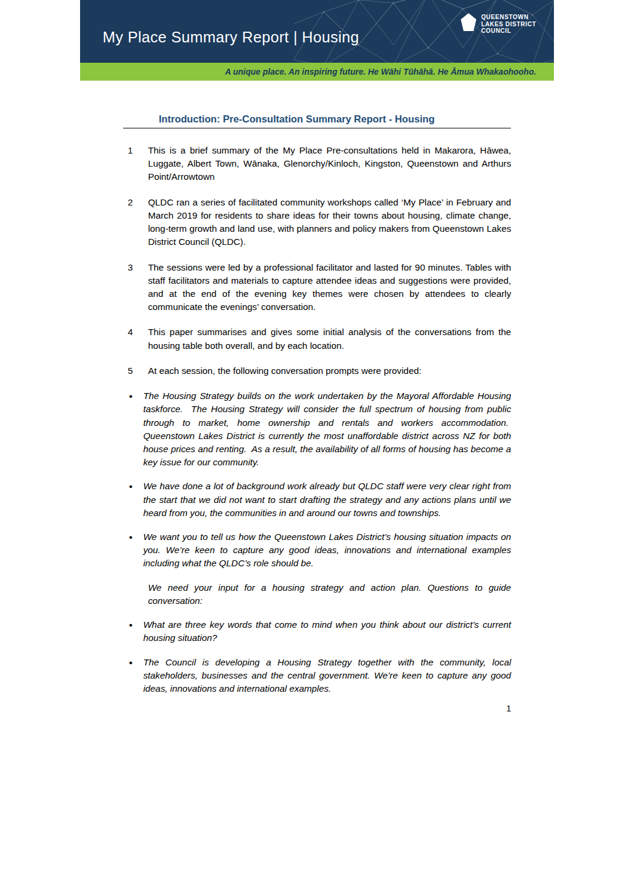My Place Summary Report | Housing
Queenstown
Lakes District
Council
A unique place. An inspiring future. He Wāhi Tūhāhā. He Āmua Whakaohooho.
Introduction: Pre-Consultation Summary Report - Housing
This is a brief summary of the My Place Pre-consultations held in Makarora, Hāwea, Luggate, Albert Town, Wānaka, Glenorchy/Kinloch, Kingston, Queenstown and Arthurs Point/Arrowtown
QLDC ran a series of facilitated community workshops called ‘My Place’ in February and March 2019 for residents to share ideas for their towns about housing, climate change, long-term growth and land use, with planners and policy makers from Queenstown Lakes District Council (QLDC).
The sessions were led by a professional facilitator and lasted for 90 minutes. Tables with staff facilitators and materials to capture attendee ideas and suggestions were provided, and at the end of the evening key themes were chosen by attendees to clearly communicate the evenings’ conversation.
This paper summarises and gives some initial analysis of the conversations from the housing table both overall, and by each location.
At each session, the following conversation prompts were provided:
The Housing Strategy builds on the work undertaken by the Mayoral Affordable Housing taskforce. The Housing Strategy will consider the full spectrum of housing from public through to market, home ownership and rentals and workers accommodation. Queenstown Lakes District is currently the most unaffordable district across NZ for both house prices and renting. As a result, the availability of all forms of housing has become a key issue for our community.
We have done a lot of background work already but QLDC staff were very clear right from the start that we did not want to start drafting the strategy and any actions plans until we heard from you, the communities in and around our towns and townships.
We want you to tell us how the Queenstown Lakes District’s housing situation impacts on you. We’re keen to capture any good ideas, innovations and international examples including what the QLDC’s role should be.
We need your input for a housing strategy and action plan. Questions to guide conversation:
What are three key words that come to mind when you think about our district’s current housing situation?
The Council is developing a Housing Strategy together with the community, local stakeholders, businesses and the central government. We’re keen to capture any good ideas, innovations and international examples.
1